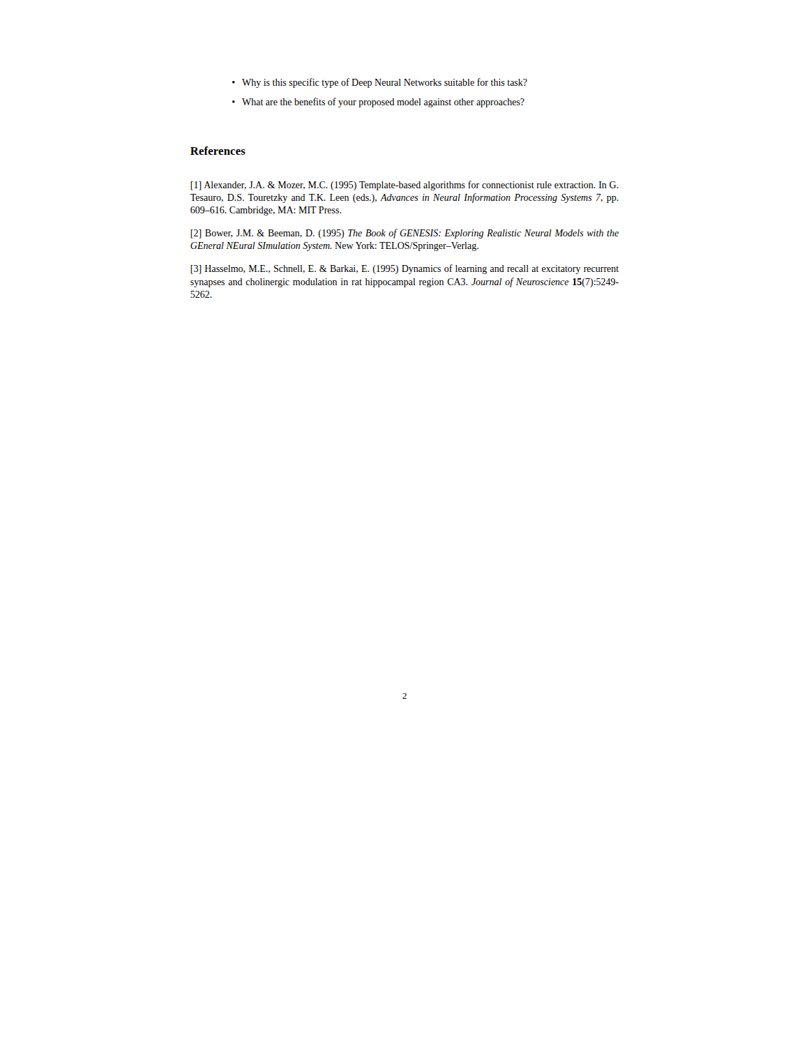Why is this specific type of Deep Neural Networks suitable for this task?
What are the benefits of your proposed model against other approaches?
References
[1] Alexander, J.A. & Mozer, M.C. (1995) Template-based algorithms for connectionist rule extraction. In G. Tesauro, D.S. Touretzky and T.K. Leen (eds.), Advances in Neural Information Processing Systems 7, pp. 609–616. Cambridge, MA: MIT Press.
[2] Bower, J.M. & Beeman, D. (1995) The Book of GENESIS: Exploring Realistic Neural Models with the GEneral NEural SImulation System. New York: TELOS/Springer–Verlag.
[3] Hasselmo, M.E., Schnell, E. & Barkai, E. (1995) Dynamics of learning and recall at excitatory recurrent synapses and cholinergic modulation in rat hippocampal region CA3. Journal of Neuroscience 15(7):5249-5262.
2